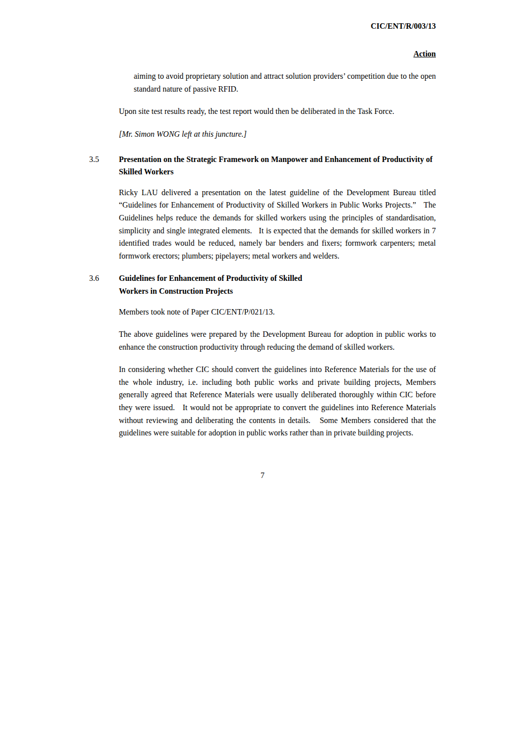CIC/ENT/R/003/13
Action
aiming to avoid proprietary solution and attract solution providers’ competition due to the open standard nature of passive RFID.
Upon site test results ready, the test report would then be deliberated in the Task Force.
[Mr. Simon WONG left at this juncture.]
3.5
Presentation on the Strategic Framework on Manpower and Enhancement of Productivity of Skilled Workers
Ricky LAU delivered a presentation on the latest guideline of the Development Bureau titled “Guidelines for Enhancement of Productivity of Skilled Workers in Public Works Projects.” The Guidelines helps reduce the demands for skilled workers using the principles of standardisation, simplicity and single integrated elements. It is expected that the demands for skilled workers in 7 identified trades would be reduced, namely bar benders and fixers; formwork carpenters; metal formwork erectors; plumbers; pipelayers; metal workers and welders.
3.6
Guidelines for Enhancement of Productivity of Skilled
Workers in Construction Projects
Members took note of Paper CIC/ENT/P/021/13.
The above guidelines were prepared by the Development Bureau for adoption in public works to enhance the construction productivity through reducing the demand of skilled workers.
In considering whether CIC should convert the guidelines into Reference Materials for the use of the whole industry, i.e. including both public works and private building projects, Members generally agreed that Reference Materials were usually deliberated thoroughly within CIC before they were issued. It would not be appropriate to convert the guidelines into Reference Materials without reviewing and deliberating the contents in details. Some Members considered that the guidelines were suitable for adoption in public works rather than in private building projects.
7